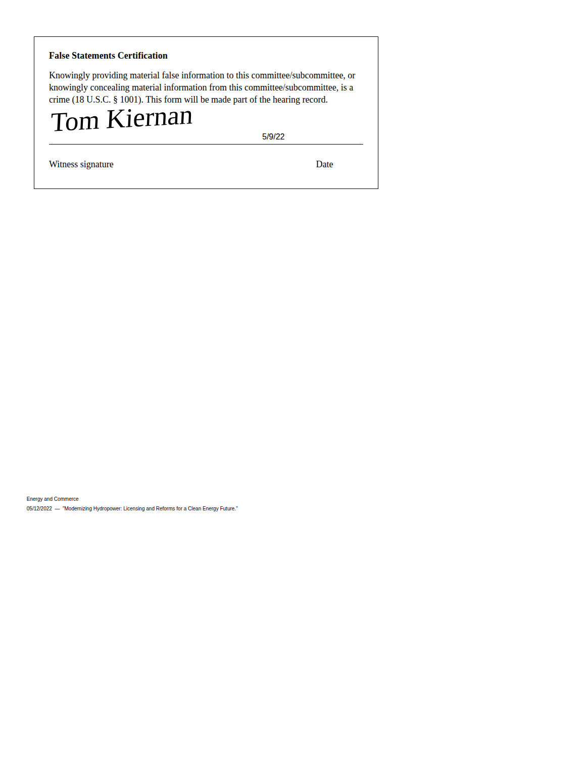False Statements Certification
Knowingly providing material false information to this committee/subcommittee, or knowingly concealing material information from this committee/subcommittee, is a crime (18 U.S.C. § 1001). This form will be made part of the hearing record.
Tom Kiernan
5/9/22
Witness signature Date
Energy and Commerce
05/12/2022—"Modernizing Hydropower: Licensing and Reforms for a Clean Energy Future."